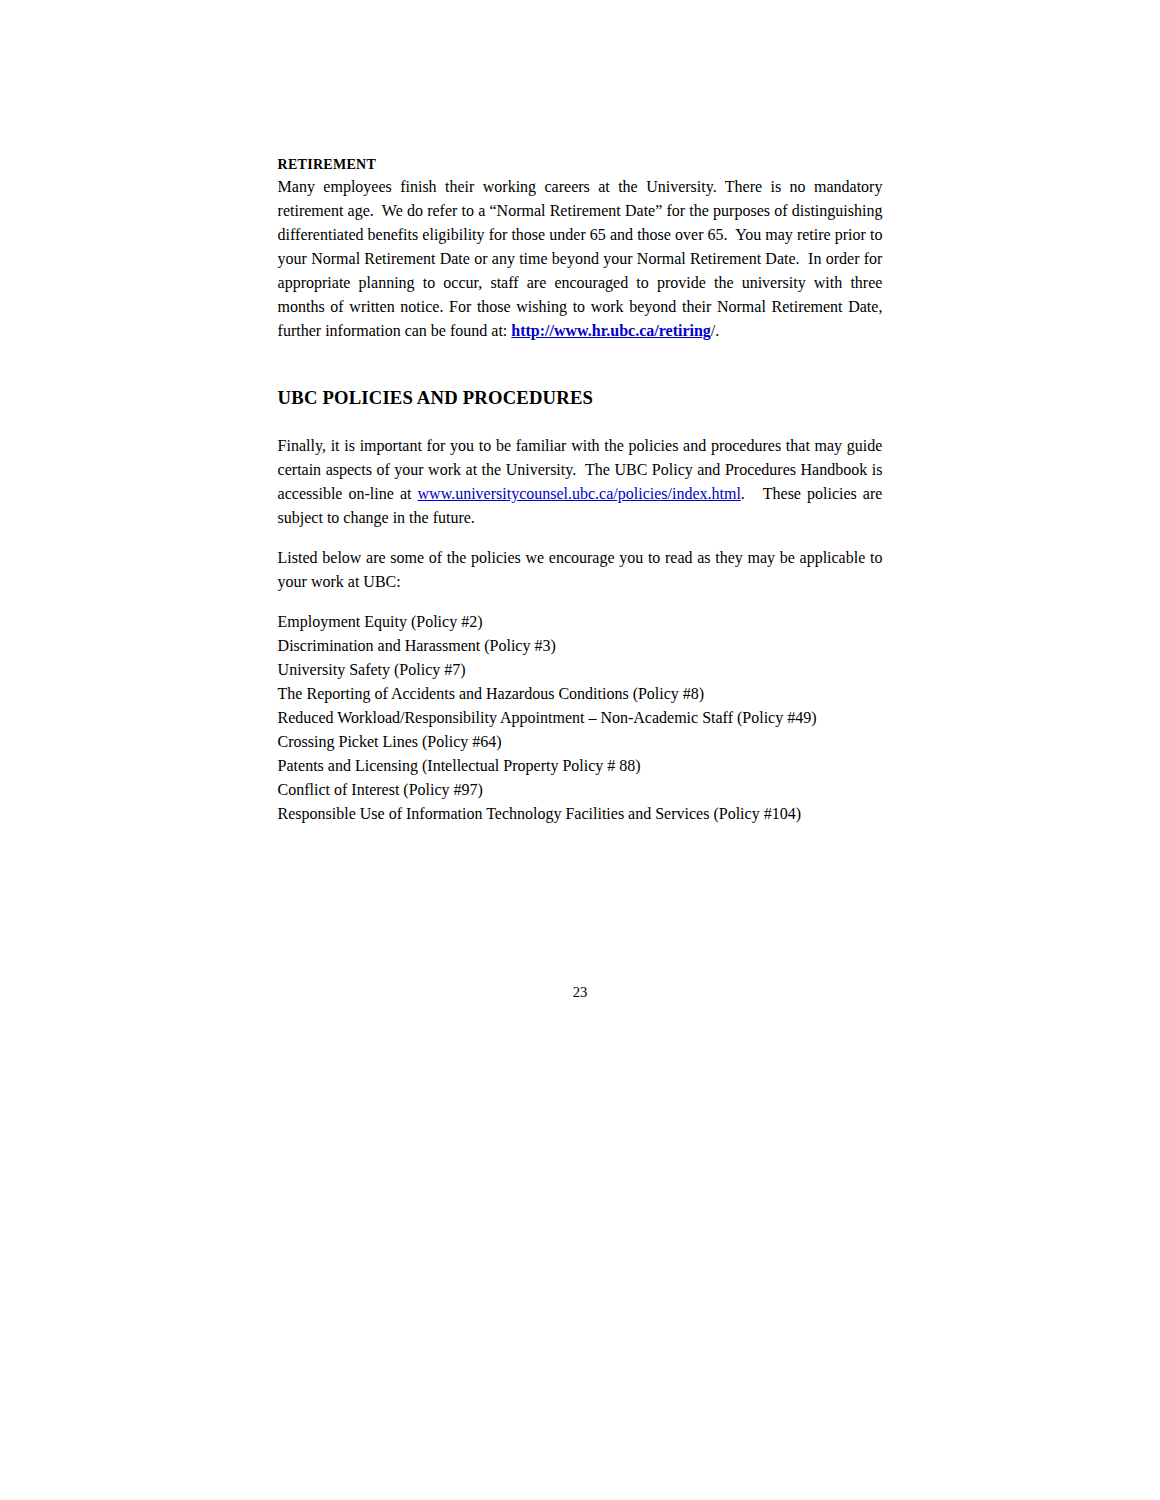RETIREMENT
Many employees finish their working careers at the University. There is no mandatory retirement age. We do refer to a “Normal Retirement Date” for the purposes of distinguishing differentiated benefits eligibility for those under 65 and those over 65. You may retire prior to your Normal Retirement Date or any time beyond your Normal Retirement Date. In order for appropriate planning to occur, staff are encouraged to provide the university with three months of written notice. For those wishing to work beyond their Normal Retirement Date, further information can be found at: http://www.hr.ubc.ca/retiring/.
UBC POLICIES AND PROCEDURES
Finally, it is important for you to be familiar with the policies and procedures that may guide certain aspects of your work at the University. The UBC Policy and Procedures Handbook is accessible on-line at www.universitycounsel.ubc.ca/policies/index.html. These policies are subject to change in the future.
Listed below are some of the policies we encourage you to read as they may be applicable to your work at UBC:
Employment Equity (Policy #2)
Discrimination and Harassment (Policy #3)
University Safety (Policy #7)
The Reporting of Accidents and Hazardous Conditions (Policy #8)
Reduced Workload/Responsibility Appointment – Non-Academic Staff (Policy #49)
Crossing Picket Lines (Policy #64)
Patents and Licensing (Intellectual Property Policy # 88)
Conflict of Interest (Policy #97)
Responsible Use of Information Technology Facilities and Services (Policy #104)
23